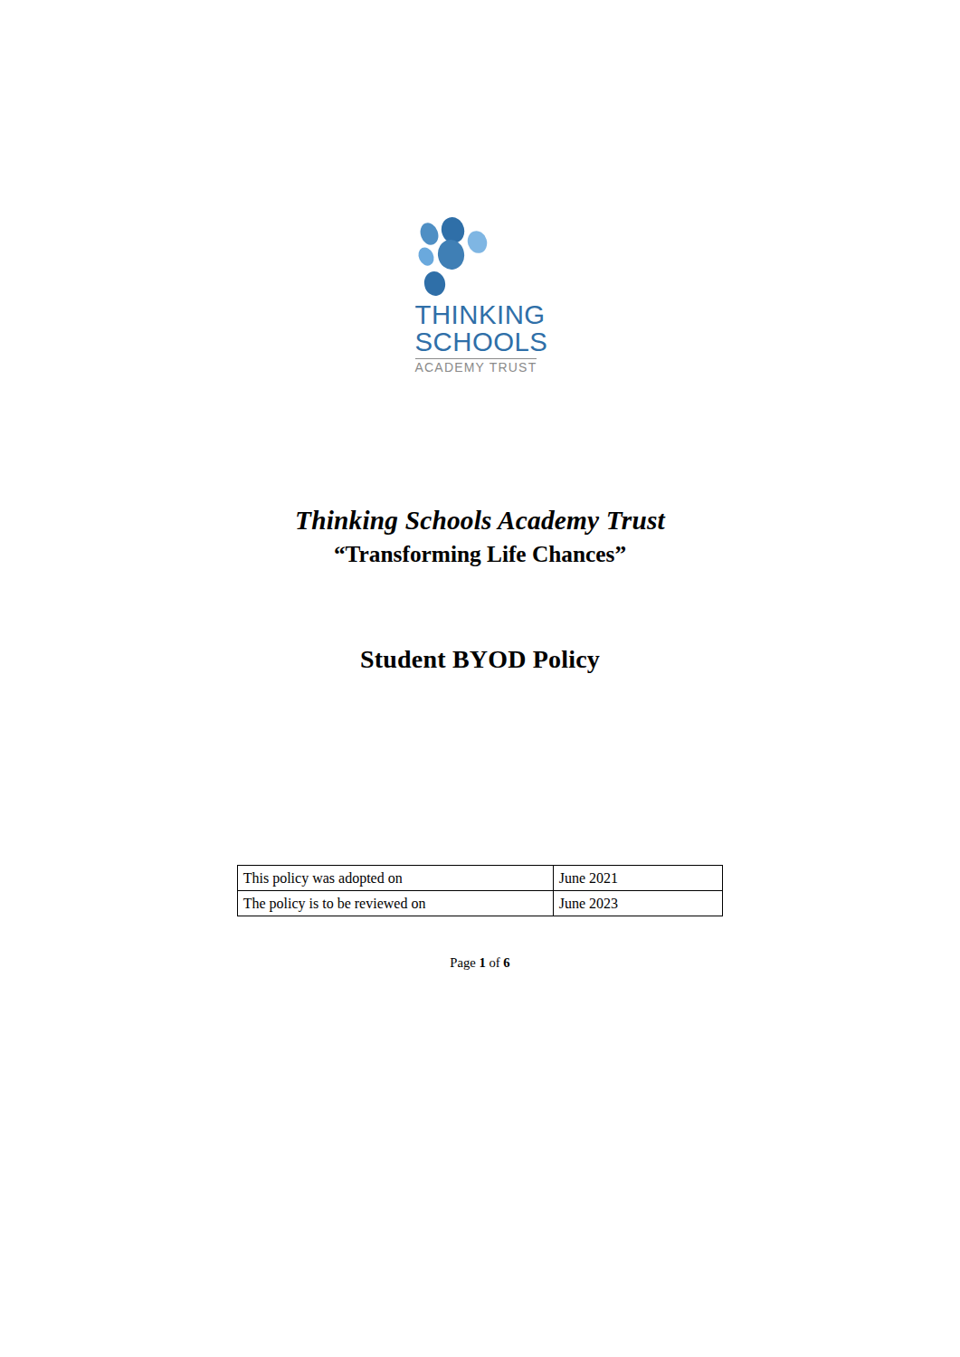THINKING
SCHOOLS
ACADEMY TRUST
Thinking Schools Academy Trust
“Transforming Life Chances”
Student BYOD Policy
| This policy was adopted on | June 2021 |
| The policy is to be reviewed on | June 2023 |
Page 1 of 6